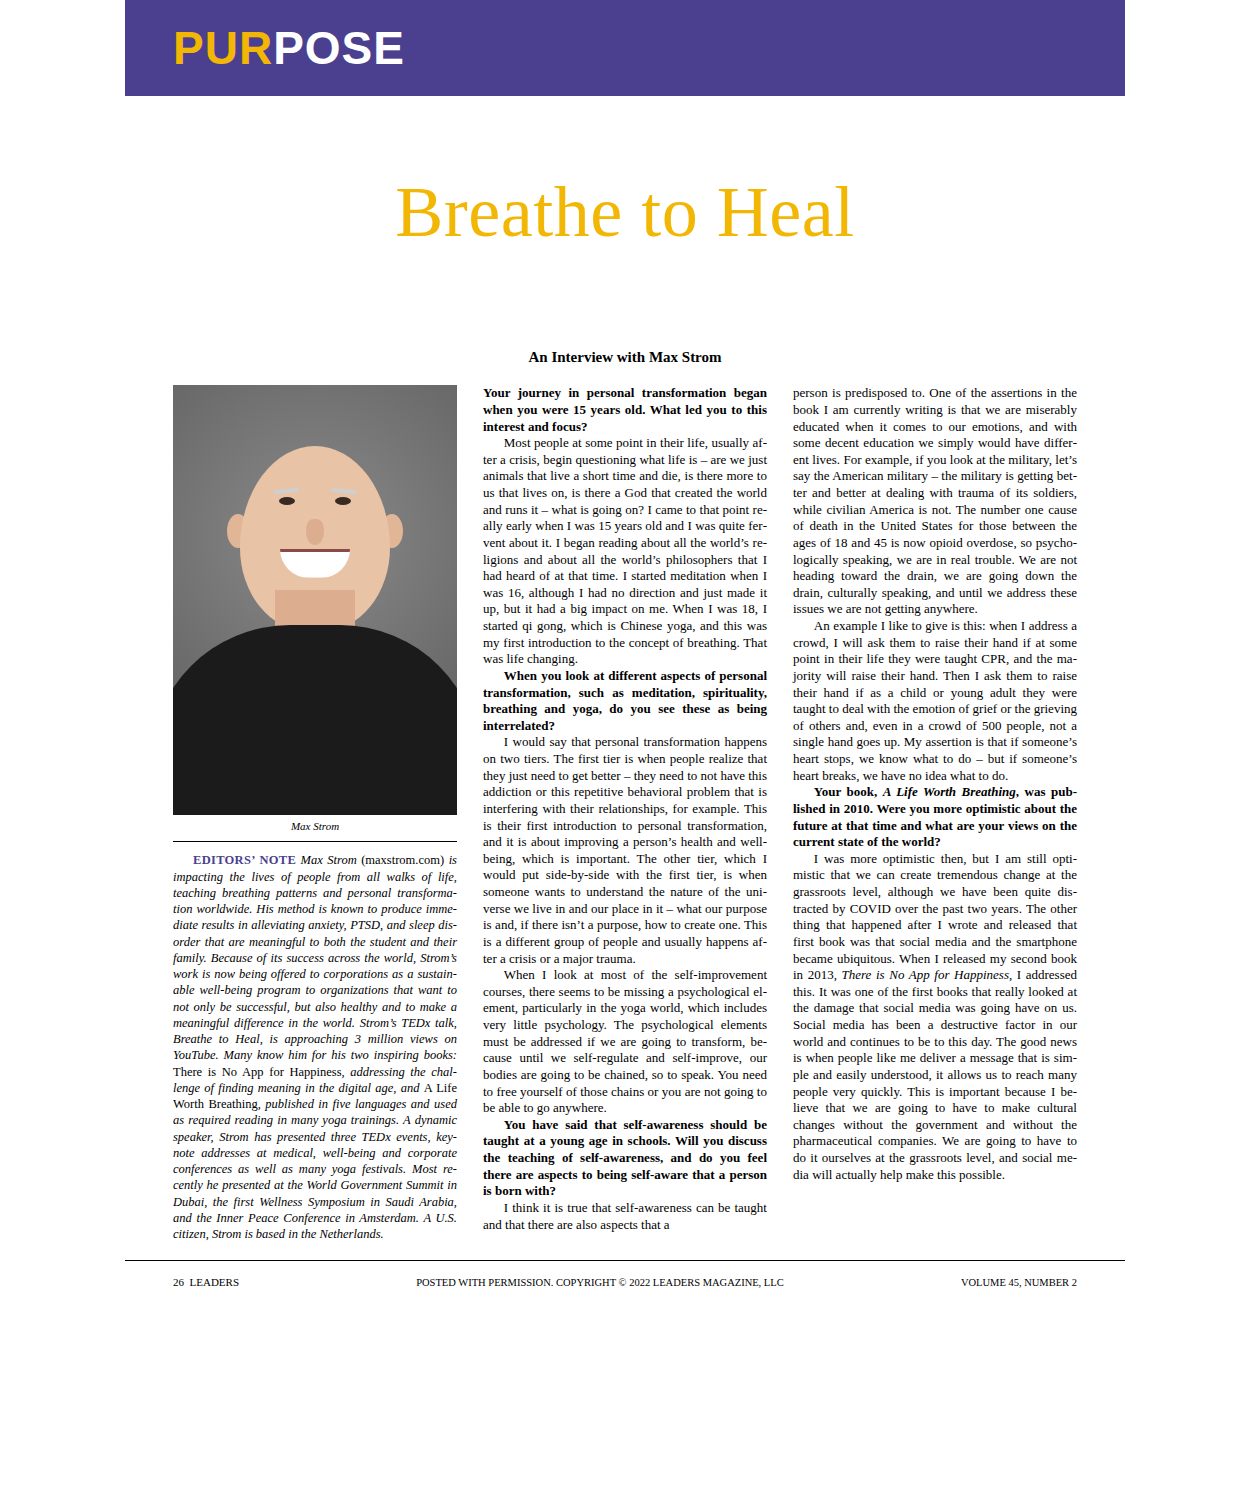PUR POSE
Breathe to Heal
An Interview with Max Strom
Max Strom
EDITORS’ NOTE Max Strom (maxstrom.com) is impacting the lives of people from all walks of life, teaching breathing patterns and personal transformation worldwide. His method is known to produce immediate results in alleviating anxiety, PTSD, and sleep disorder that are meaningful to both the student and their family. Because of its success across the world, Strom’s work is now being offered to corporations as a sustainable well-being program to organizations that want to not only be successful, but also healthy and to make a meaningful difference in the world. Strom’s TEDx talk, Breathe to Heal, is approaching 3 million views on YouTube. Many know him for his two inspiring books: There is No App for Happiness, addressing the challenge of finding meaning in the digital age, and A Life Worth Breathing, published in five languages and used as required reading in many yoga trainings. A dynamic speaker, Strom has presented three TEDx events, keynote addresses at medical, well-being and corporate conferences as well as many yoga festivals. Most recently he presented at the World Government Summit in Dubai, the first Wellness Symposium in Saudi Arabia, and the Inner Peace Conference in Amsterdam. A U.S. citizen, Strom is based in the Netherlands.
Your journey in personal transformation began when you were 15 years old. What led you to this interest and focus?
Most people at some point in their life, usually after a crisis, begin questioning what life is – are we just animals that live a short time and die, is there more to us that lives on, is there a God that created the world and runs it – what is going on? I came to that point really early when I was 15 years old and I was quite fervent about it. I began reading about all the world’s religions and about all the world’s philosophers that I had heard of at that time. I started meditation when I was 16, although I had no direction and just made it up, but it had a big impact on me. When I was 18, I started qi gong, which is Chinese yoga, and this was my first introduction to the concept of breathing. That was life changing.
When you look at different aspects of personal transformation, such as meditation, spirituality, breathing and yoga, do you see these as being interrelated?
I would say that personal transformation happens on two tiers. The first tier is when people realize that they just need to get better – they need to not have this addiction or this repetitive behavioral problem that is interfering with their relationships, for example. This is their first introduction to personal transformation, and it is about improving a person’s health and well-being, which is important. The other tier, which I would put side-by-side with the first tier, is when someone wants to understand the nature of the universe we live in and our place in it – what our purpose is and, if there isn’t a purpose, how to create one. This is a different group of people and usually happens after a crisis or a major trauma.
When I look at most of the self-improvement courses, there seems to be missing a psychological element, particularly in the yoga world, which includes very little psychology. The psychological elements must be addressed if we are going to transform, because until we self-regulate and self-improve, our bodies are going to be chained, so to speak. You need to free yourself of those chains or you are not going to be able to go anywhere.
You have said that self-awareness should be taught at a young age in schools. Will you discuss the teaching of self-awareness, and do you feel there are aspects to being self-aware that a person is born with?
I think it is true that self-awareness can be taught and that there are also aspects that a
person is predisposed to. One of the assertions in the book I am currently writing is that we are miserably educated when it comes to our emotions, and with some decent education we simply would have different lives. For example, if you look at the military, let’s say the American military – the military is getting better and better at dealing with trauma of its soldiers, while civilian America is not. The number one cause of death in the United States for those between the ages of 18 and 45 is now opioid overdose, so psychologically speaking, we are in real trouble. We are not heading toward the drain, we are going down the drain, culturally speaking, and until we address these issues we are not getting anywhere.
An example I like to give is this: when I address a crowd, I will ask them to raise their hand if at some point in their life they were taught CPR, and the majority will raise their hand. Then I ask them to raise their hand if as a child or young adult they were taught to deal with the emotion of grief or the grieving of others and, even in a crowd of 500 people, not a single hand goes up. My assertion is that if someone’s heart stops, we know what to do – but if someone’s heart breaks, we have no idea what to do.
Your book, A Life Worth Breathing, was published in 2010. Were you more optimistic about the future at that time and what are your views on the current state of the world?
I was more optimistic then, but I am still optimistic that we can create tremendous change at the grassroots level, although we have been quite distracted by COVID over the past two years. The other thing that happened after I wrote and released that first book was that social media and the smartphone became ubiquitous. When I released my second book in 2013, There is No App for Happiness, I addressed this. It was one of the first books that really looked at the damage that social media was going have on us. Social media has been a destructive factor in our world and continues to be to this day. The good news is when people like me deliver a message that is simple and easily understood, it allows us to reach many people very quickly. This is important because I believe that we are going to have to make cultural changes without the government and without the pharmaceutical companies. We are going to have to do it ourselves at the grassroots level, and social media will actually help make this possible.
26 LEADERS
POSTED WITH PERMISSION. COPYRIGHT © 2022 LEADERS MAGAZINE, LLC
VOLUME 45, NUMBER 2